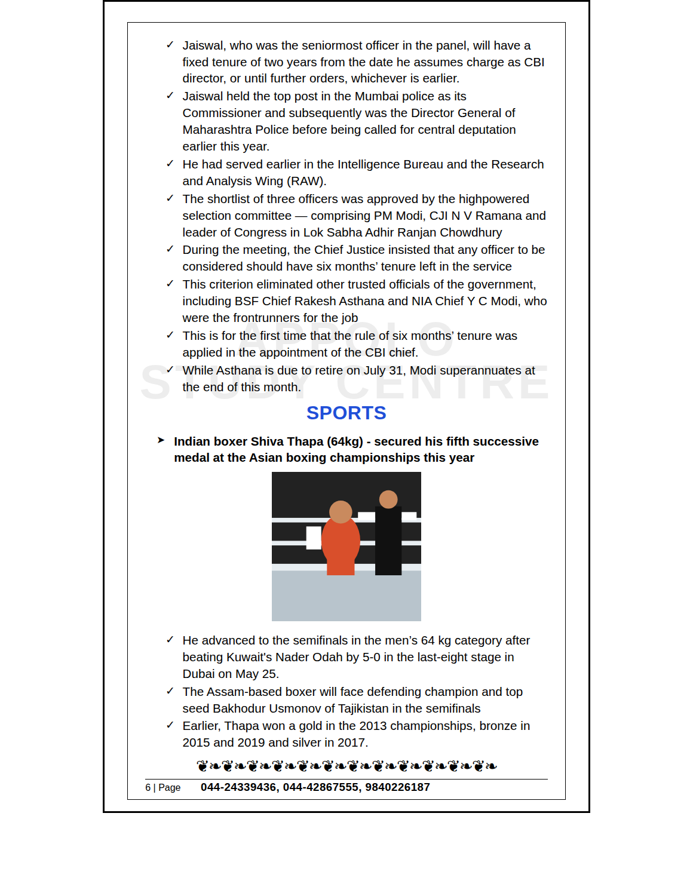APPOLO
STUDY CENTRE
Jaiswal, who was the seniormost officer in the panel, will have a fixed tenure of two years from the date he assumes charge as CBI director, or until further orders, whichever is earlier.
Jaiswal held the top post in the Mumbai police as its Commissioner and subsequently was the Director General of Maharashtra Police before being called for central deputation earlier this year.
He had served earlier in the Intelligence Bureau and the Research and Analysis Wing (RAW).
The shortlist of three officers was approved by the highpowered selection committee — comprising PM Modi, CJI N V Ramana and leader of Congress in Lok Sabha Adhir Ranjan Chowdhury
During the meeting, the Chief Justice insisted that any officer to be considered should have six months’ tenure left in the service
This criterion eliminated other trusted officials of the government, including BSF Chief Rakesh Asthana and NIA Chief Y C Modi, who were the frontrunners for the job
This is for the first time that the rule of six months’ tenure was applied in the appointment of the CBI chief.
While Asthana is due to retire on July 31, Modi superannuates at the end of this month.
SPORTS
Indian boxer Shiva Thapa (64kg) - secured his fifth successive medal at the Asian boxing championships this year
He advanced to the semifinals in the men’s 64 kg category after beating Kuwait's Nader Odah by 5-0 in the last-eight stage in Dubai on May 25.
The Assam-based boxer will face defending champion and top seed Bakhodur Usmonov of Tajikistan in the semifinals
Earlier, Thapa won a gold in the 2013 championships, bronze in 2015 and 2019 and silver in 2017.
❦❧❦❧❦❧❦❧❦❧❦❧❦❧❦❧❦❧❦❧❦❧❦❧
6 | Page 044-24339436, 044-42867555, 9840226187